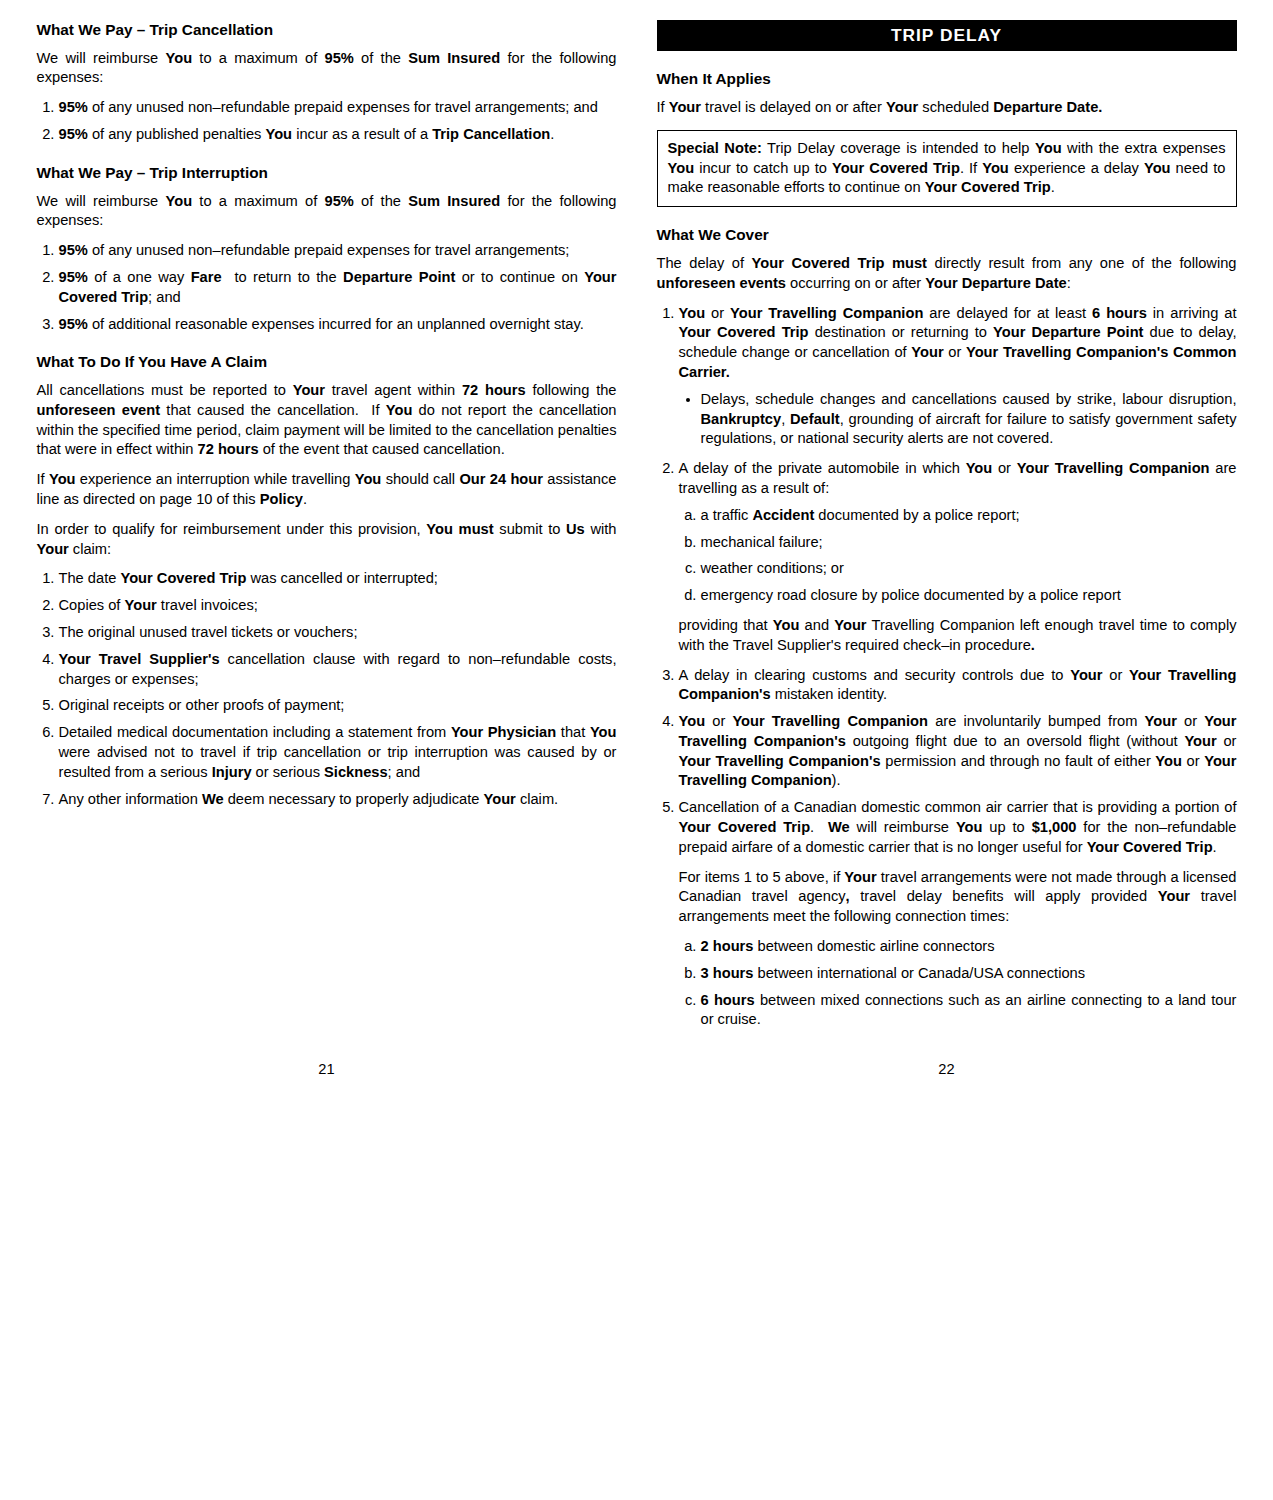What We Pay – Trip Cancellation
We will reimburse You to a maximum of 95% of the Sum Insured for the following expenses:
95% of any unused non–refundable prepaid expenses for travel arrangements; and
95% of any published penalties You incur as a result of a Trip Cancellation.
What We Pay – Trip Interruption
We will reimburse You to a maximum of 95% of the Sum Insured for the following expenses:
95% of any unused non–refundable prepaid expenses for travel arrangements;
95% of a one way Fare to return to the Departure Point or to continue on Your Covered Trip; and
95% of additional reasonable expenses incurred for an unplanned overnight stay.
What To Do If You Have A Claim
All cancellations must be reported to Your travel agent within 72 hours following the unforeseen event that caused the cancellation. If You do not report the cancellation within the specified time period, claim payment will be limited to the cancellation penalties that were in effect within 72 hours of the event that caused cancellation.
If You experience an interruption while travelling You should call Our 24 hour assistance line as directed on page 10 of this Policy.
In order to qualify for reimbursement under this provision, You must submit to Us with Your claim:
The date Your Covered Trip was cancelled or interrupted;
Copies of Your travel invoices;
The original unused travel tickets or vouchers;
Your Travel Supplier's cancellation clause with regard to non–refundable costs, charges or expenses;
Original receipts or other proofs of payment;
Detailed medical documentation including a statement from Your Physician that You were advised not to travel if trip cancellation or trip interruption was caused by or resulted from a serious Injury or serious Sickness; and
Any other information We deem necessary to properly adjudicate Your claim.
21
TRIP DELAY
When It Applies
If Your travel is delayed on or after Your scheduled Departure Date.
Special Note: Trip Delay coverage is intended to help You with the extra expenses You incur to catch up to Your Covered Trip. If You experience a delay You need to make reasonable efforts to continue on Your Covered Trip.
What We Cover
The delay of Your Covered Trip must directly result from any one of the following unforeseen events occurring on or after Your Departure Date:
You or Your Travelling Companion are delayed for at least 6 hours in arriving at Your Covered Trip destination or returning to Your Departure Point due to delay, schedule change or cancellation of Your or Your Travelling Companion's Common Carrier.
Delays, schedule changes and cancellations caused by strike, labour disruption, Bankruptcy, Default, grounding of aircraft for failure to satisfy government safety regulations, or national security alerts are not covered.
A delay of the private automobile in which You or Your Travelling Companion are travelling as a result of:
a traffic Accident documented by a police report;
mechanical failure;
weather conditions; or
emergency road closure by police documented by a police report
providing that You and Your Travelling Companion left enough travel time to comply with the Travel Supplier's required check–in procedure.
A delay in clearing customs and security controls due to Your or Your Travelling Companion's mistaken identity.
You or Your Travelling Companion are involuntarily bumped from Your or Your Travelling Companion's outgoing flight due to an oversold flight (without Your or Your Travelling Companion's permission and through no fault of either You or Your Travelling Companion).
Cancellation of a Canadian domestic common air carrier that is providing a portion of Your Covered Trip. We will reimburse You up to $1,000 for the non–refundable prepaid airfare of a domestic carrier that is no longer useful for Your Covered Trip.
For items 1 to 5 above, if Your travel arrangements were not made through a licensed Canadian travel agency, travel delay benefits will apply provided Your travel arrangements meet the following connection times:
2 hours between domestic airline connectors
3 hours between international or Canada/USA connections
6 hours between mixed connections such as an airline connecting to a land tour or cruise.
22